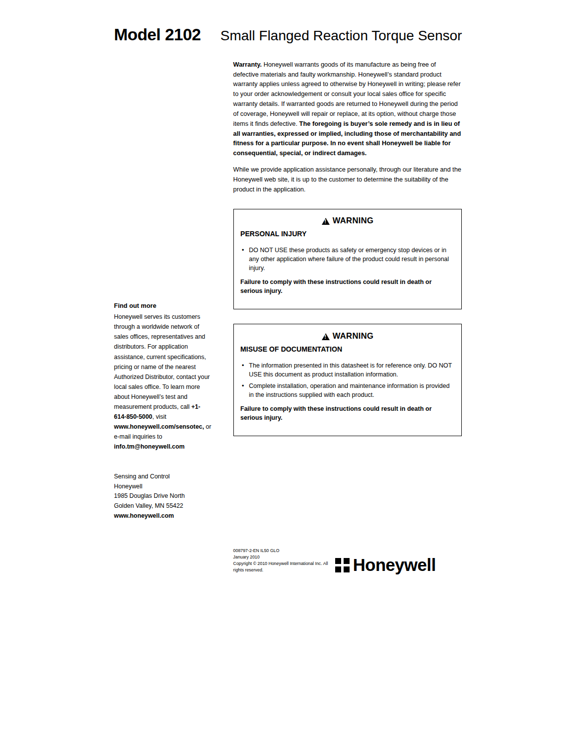Model 2102
Small Flanged Reaction Torque Sensor
Find out more
Honeywell serves its customers through a worldwide network of sales offices, representatives and distributors. For application assistance, current specifica­tions, pricing or name of the nearest Authorized Distributor, contact your local sales office. To learn more about Honeywell’s test and measurement products, call +1-614-850-5000, visit www.honeywell.com/sensotec, or e-mail inquiries to info.tm@honeywell.com
Sensing and Control
Honeywell
1985 Douglas Drive North
Golden Valley, MN 55422
www.honeywell.com
Warranty. Honeywell warrants goods of its manufacture as being free of defective materials and faulty workmanship. Honeywell’s standard product warranty applies unless agreed to otherwise by Honeywell in writing; please refer to your order acknowledgement or consult your local sales office for specific warranty details. If warranted goods are returned to Honeywell during the period of coverage, Honeywell will repair or replace, at its option, without charge those items it finds defective. The foregoing is buyer’s sole remedy and is in lieu of all warranties, expressed or implied, including those of merchantability and fitness for a particular purpose. In no event shall Honeywell be liable for consequential, special, or indirect damages.
While we provide application assistance personally, through our literature and the Honeywell web site, it is up to the customer to determine the suitability of the product in the application.
WARNING
PERSONAL INJURY
DO NOT USE these products as safety or emergency stop devices or in any other application where failure of the product could result in personal injury.
Failure to comply with these instructions could result in death or serious injury.
WARNING
MISUSE OF DOCUMENTATION
The information presented in this datasheet is for reference only. DO NOT USE this document as product installation information.
Complete installation, operation and maintenance information is provided in the instructions supplied with each product.
Failure to comply with these instructions could result in death or serious injury.
008797-2-EN IL50 GLO
January 2010
Copyright © 2010 Honeywell International Inc. All rights reserved.
Honeywell